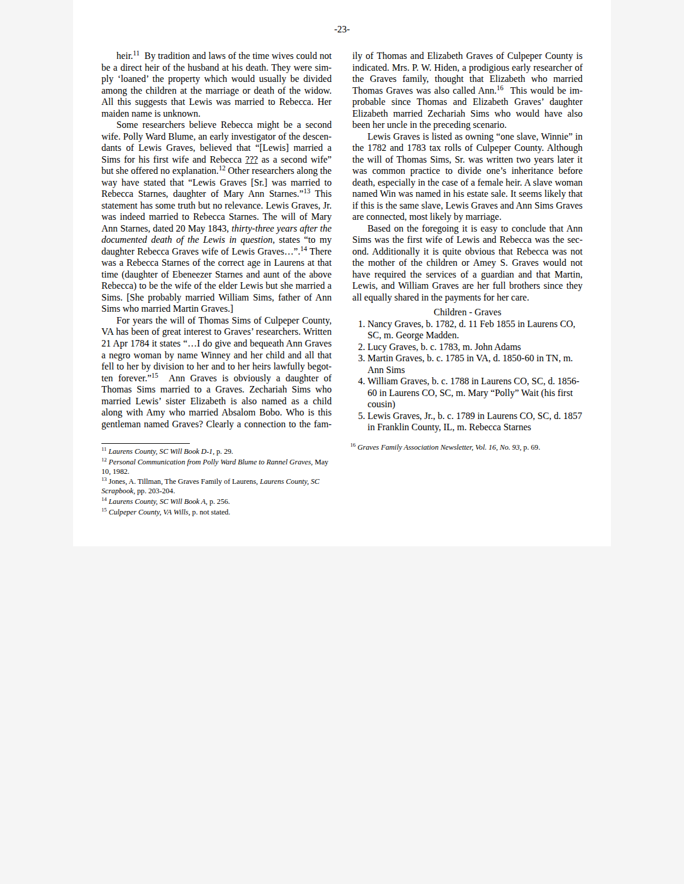-23-
heir.11 By tradition and laws of the time wives could not be a direct heir of the husband at his death. They were simply ‘loaned’ the property which would usually be divided among the children at the marriage or death of the widow. All this suggests that Lewis was married to Rebecca. Her maiden name is unknown.
Some researchers believe Rebecca might be a second wife. Polly Ward Blume, an early investigator of the descendants of Lewis Graves, believed that “[Lewis] married a Sims for his first wife and Rebecca ??? as a second wife” but she offered no explanation.12 Other researchers along the way have stated that “Lewis Graves [Sr.] was married to Rebecca Starnes, daughter of Mary Ann Starnes.”13 This statement has some truth but no relevance. Lewis Graves, Jr. was indeed married to Rebecca Starnes. The will of Mary Ann Starnes, dated 20 May 1843, thirty-three years after the documented death of the Lewis in question, states “to my daughter Rebecca Graves wife of Lewis Graves…”.14 There was a Rebecca Starnes of the correct age in Laurens at that time (daughter of Ebeneezer Starnes and aunt of the above Rebecca) to be the wife of the elder Lewis but she married a Sims. [She probably married William Sims, father of Ann Sims who married Martin Graves.]
For years the will of Thomas Sims of Culpeper County, VA has been of great interest to Graves’ researchers. Written 21 Apr 1784 it states “…I do give and bequeath Ann Graves a negro woman by name Winney and her child and all that fell to her by division to her and to her heirs lawfully begotten forever.”15 Ann Graves is obviously a daughter of Thomas Sims married to a Graves. Zechariah Sims who married Lewis’ sister Elizabeth is also named as a child along with Amy who married Absalom Bobo. Who is this gentleman named Graves? Clearly a connection to the family of Thomas and Elizabeth Graves of Culpeper County is indicated. Mrs. P. W. Hiden, a prodigious early researcher of the Graves family, thought that Elizabeth who married Thomas Graves was also called Ann.16 This would be improbable since Thomas and Elizabeth Graves’ daughter Elizabeth married Zechariah Sims who would have also been her uncle in the preceding scenario.
Lewis Graves is listed as owning “one slave, Winnie” in the 1782 and 1783 tax rolls of Culpeper County. Although the will of Thomas Sims, Sr. was written two years later it was common practice to divide one’s inheritance before death, especially in the case of a female heir. A slave woman named Win was named in his estate sale. It seems likely that if this is the same slave, Lewis Graves and Ann Sims Graves are connected, most likely by marriage.
Based on the foregoing it is easy to conclude that Ann Sims was the first wife of Lewis and Rebecca was the second. Additionally it is quite obvious that Rebecca was not the mother of the children or Amey S. Graves would not have required the services of a guardian and that Martin, Lewis, and William Graves are her full brothers since they all equally shared in the payments for her care.
Children - Graves
Nancy Graves, b. 1782, d. 11 Feb 1855 in Laurens CO, SC, m. George Madden.
Lucy Graves, b. c. 1783, m. John Adams
Martin Graves, b. c. 1785 in VA, d. 1850-60 in TN, m. Ann Sims
William Graves, b. c. 1788 in Laurens CO, SC, d. 1856-60 in Laurens CO, SC, m. Mary “Polly” Wait (his first cousin)
Lewis Graves, Jr., b. c. 1789 in Laurens CO, SC, d. 1857 in Franklin County, IL, m. Rebecca Starnes
11 Laurens County, SC Will Book D-1, p. 29.
12 Personal Communication from Polly Ward Blume to Rannel Graves, May 10, 1982.
13 Jones, A. Tillman, The Graves Family of Laurens, Laurens County, SC Scrapbook, pp. 203-204.
14 Laurens County, SC Will Book A, p. 256.
15 Culpeper County, VA Wills, p. not stated.
16 Graves Family Association Newsletter, Vol. 16, No. 93, p. 69.